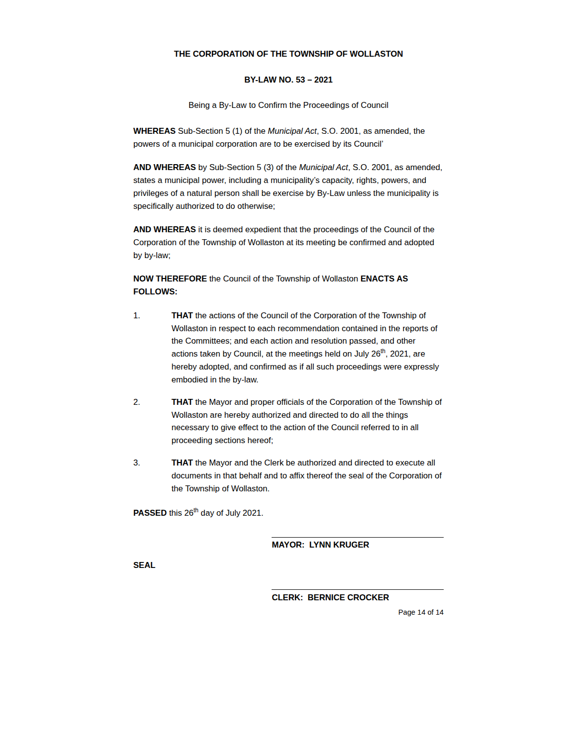THE CORPORATION OF THE TOWNSHIP OF WOLLASTON
BY-LAW NO. 53 – 2021
Being a By-Law to Confirm the Proceedings of Council
WHEREAS Sub-Section 5 (1) of the Municipal Act, S.O. 2001, as amended, the powers of a municipal corporation are to be exercised by its Council’
AND WHEREAS by Sub-Section 5 (3) of the Municipal Act, S.O. 2001, as amended, states a municipal power, including a municipality’s capacity, rights, powers, and privileges of a natural person shall be exercise by By-Law unless the municipality is specifically authorized to do otherwise;
AND WHEREAS it is deemed expedient that the proceedings of the Council of the Corporation of the Township of Wollaston at its meeting be confirmed and adopted by by-law;
NOW THEREFORE the Council of the Township of Wollaston ENACTS AS FOLLOWS:
THAT the actions of the Council of the Corporation of the Township of Wollaston in respect to each recommendation contained in the reports of the Committees; and each action and resolution passed, and other actions taken by Council, at the meetings held on July 26th, 2021, are hereby adopted, and confirmed as if all such proceedings were expressly embodied in the by-law.
THAT the Mayor and proper officials of the Corporation of the Township of Wollaston are hereby authorized and directed to do all the things necessary to give effect to the action of the Council referred to in all proceeding sections hereof;
THAT the Mayor and the Clerk be authorized and directed to execute all documents in that behalf and to affix thereof the seal of the Corporation of the Township of Wollaston.
PASSED this 26th day of July 2021.
MAYOR: LYNN KRUGER
SEAL
CLERK: BERNICE CROCKER
Page 14 of 14